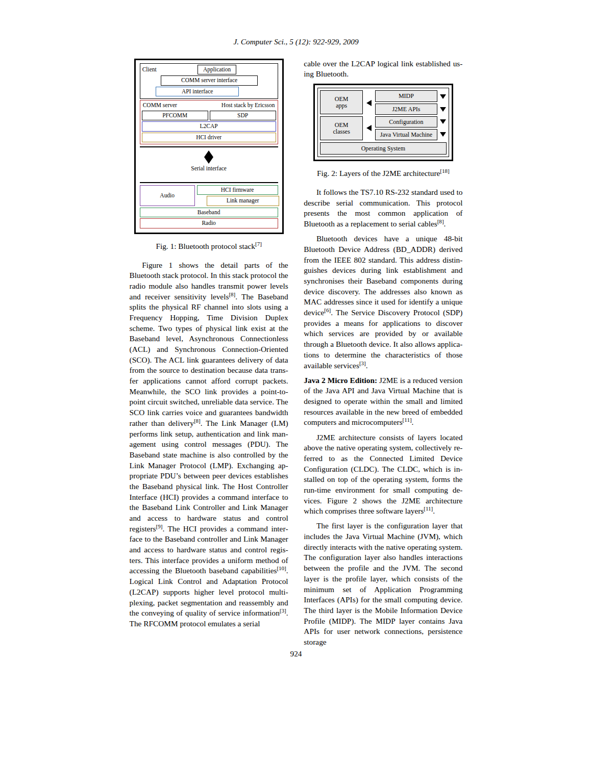J. Computer Sci., 5 (12): 922-929, 2009
Client Application
COMM server interface
API interface
COMM server Host stack by Ericsson
PFCOMM
SDP
L2CAP
HCI driver
Serial interface
Audio
HCI firmware
Link manager
Baseband
Radio
Fig. 1: Bluetooth protocol stack[7]
Figure 1 shows the detail parts of the Bluetooth stack protocol. In this stack protocol the radio module also handles transmit power levels and receiver sensitivity levels[8]. The Baseband splits the physical RF channel into slots using a Frequency Hopping, Time Division Duplex scheme. Two types of physical link exist at the Baseband level, Asynchronous Connectionless (ACL) and Synchronous Connection-Oriented (SCO). The ACL link guarantees delivery of data from the source to destination because data transfer applications cannot afford corrupt packets. Meanwhile, the SCO link provides a point-to-point circuit switched, unreliable data service. The SCO link carries voice and guarantees bandwidth rather than delivery[8]. The Link Manager (LM) performs link setup, authentication and link management using control messages (PDU). The Baseband state machine is also controlled by the Link Manager Protocol (LMP). Exchanging appropriate PDU’s between peer devices establishes the Baseband physical link. The Host Controller Interface (HCI) provides a command interface to the Baseband Link Controller and Link Manager and access to hardware status and control registers[9]. The HCI provides a command interface to the Baseband controller and Link Manager and access to hardware status and control registers. This interface provides a uniform method of accessing the Bluetooth baseband capabilities[10]. Logical Link Control and Adaptation Protocol (L2CAP) supports higher level protocol multiplexing, packet segmentation and reassembly and the conveying of quality of service information[3]. The RFCOMM protocol emulates a serial
cable over the L2CAP logical link established using Bluetooth.
OEM
apps
OEM
classes
MIDP
J2ME APIs
Configuration
Java Virtual Machine
Operating System
Fig. 2: Layers of the J2ME architecture[18]
It follows the TS7.10 RS-232 standard used to describe serial communication. This protocol presents the most common application of Bluetooth as a replacement to serial cables[8].
Bluetooth devices have a unique 48-bit Bluetooth Device Address (BD_ADDR) derived from the IEEE 802 standard. This address distinguishes devices during link establishment and synchronises their Baseband components during device discovery. The addresses also known as MAC addresses since it used for identify a unique device[6]. The Service Discovery Protocol (SDP) provides a means for applications to discover which services are provided by or available through a Bluetooth device. It also allows applications to determine the characteristics of those available services[3].
Java 2 Micro Edition: J2ME is a reduced version of the Java API and Java Virtual Machine that is designed to operate within the small and limited resources available in the new breed of embedded computers and microcomputers[11].
J2ME architecture consists of layers located above the native operating system, collectively referred to as the Connected Limited Device Configuration (CLDC). The CLDC, which is installed on top of the operating system, forms the run-time environment for small computing devices. Figure 2 shows the J2ME architecture which comprises three software layers[11].
The first layer is the configuration layer that includes the Java Virtual Machine (JVM), which directly interacts with the native operating system. The configuration layer also handles interactions between the profile and the JVM. The second layer is the profile layer, which consists of the minimum set of Application Programming Interfaces (APIs) for the small computing device. The third layer is the Mobile Information Device Profile (MIDP). The MIDP layer contains Java APIs for user network connections, persistence storage
924